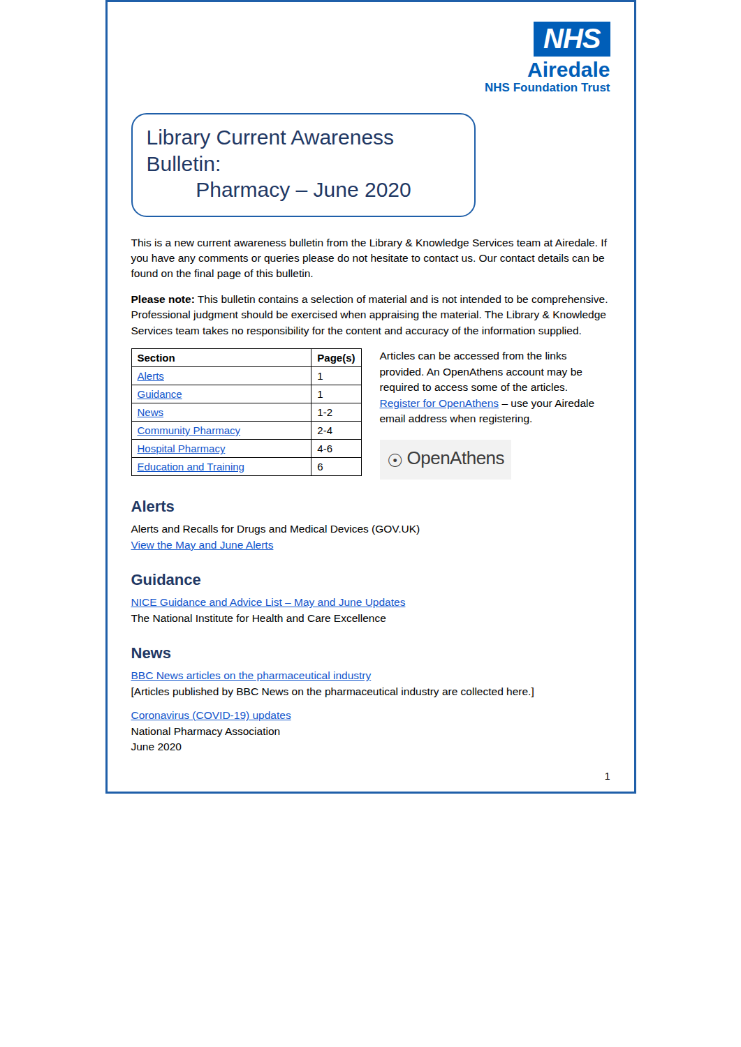NHS
Airedale
NHS Foundation Trust
Library Current Awareness Bulletin: Pharmacy – June 2020
This is a new current awareness bulletin from the Library & Knowledge Services team at Airedale. If you have any comments or queries please do not hesitate to contact us. Our contact details can be found on the final page of this bulletin.
Please note: This bulletin contains a selection of material and is not intended to be comprehensive. Professional judgment should be exercised when appraising the material. The Library & Knowledge Services team takes no responsibility for the content and accuracy of the information supplied.
| Section | Page(s) |
| --- | --- |
| Alerts | 1 |
| Guidance | 1 |
| News | 1-2 |
| Community Pharmacy | 2-4 |
| Hospital Pharmacy | 4-6 |
| Education and Training | 6 |
Articles can be accessed from the links provided. An OpenAthens account may be required to access some of the articles. Register for OpenAthens – use your Airedale email address when registering.
☉OpenAthens
Alerts
Alerts and Recalls for Drugs and Medical Devices (GOV.UK)
View the May and June Alerts
Guidance
NICE Guidance and Advice List – May and June Updates
The National Institute for Health and Care Excellence
News
BBC News articles on the pharmaceutical industry
[Articles published by BBC News on the pharmaceutical industry are collected here.]
Coronavirus (COVID-19) updates
National Pharmacy Association
June 2020
1